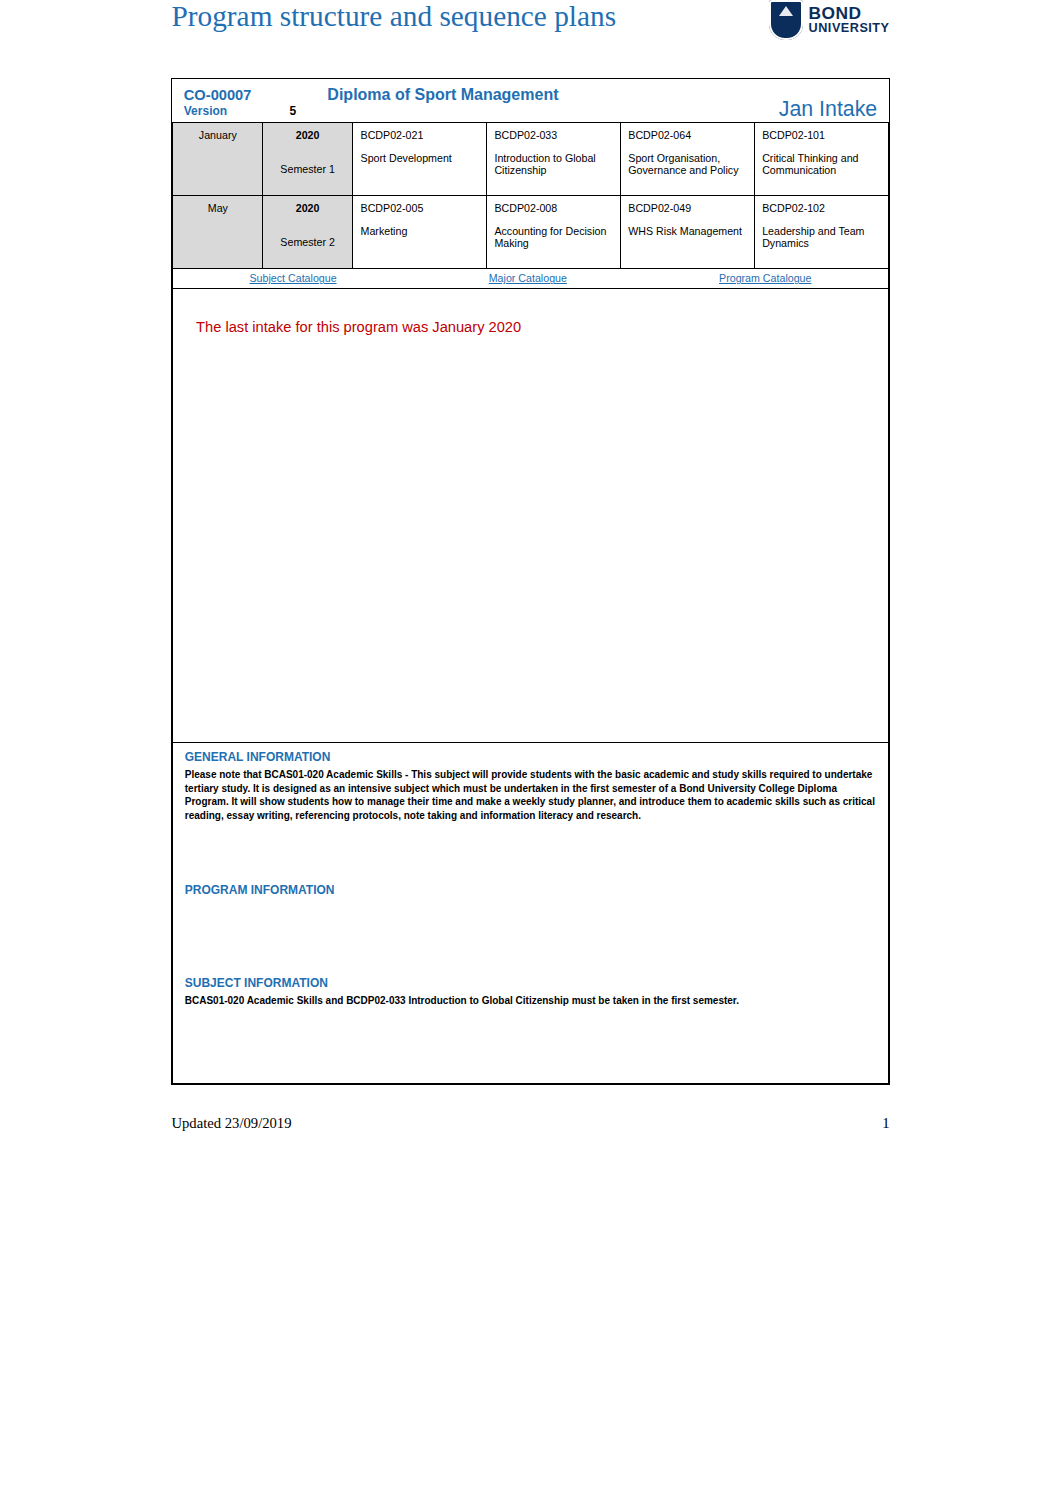Program structure and sequence plans
BOND UNIVERSITY
CO-00007 Diploma of Sport Management
Version 5 Jan Intake
| January | 2020 Semester 1 | BCDP02-021 Sport Development | BCDP02-033 Introduction to Global Citizenship | BCDP02-064 Sport Organisation, Governance and Policy | BCDP02-101 Critical Thinking and Communication |
| May | 2020 Semester 2 | BCDP02-005 Marketing | BCDP02-008 Accounting for Decision Making | BCDP02-049 WHS Risk Management | BCDP02-102 Leadership and Team Dynamics |
Subject Catalogue Major Catalogue Program Catalogue
The last intake for this program was January 2020
GENERAL INFORMATION
Please note that BCAS01-020 Academic Skills - This subject will provide students with the basic academic and study skills required to undertake tertiary study. It is designed as an intensive subject which must be undertaken in the first semester of a Bond University College Diploma Program. It will show students how to manage their time and make a weekly study planner, and introduce them to academic skills such as critical reading, essay writing, referencing protocols, note taking and information literacy and research.
PROGRAM INFORMATION
SUBJECT INFORMATION
BCAS01-020 Academic Skills and BCDP02-033 Introduction to Global Citizenship must be taken in the first semester.
Updated 23/09/2019 1